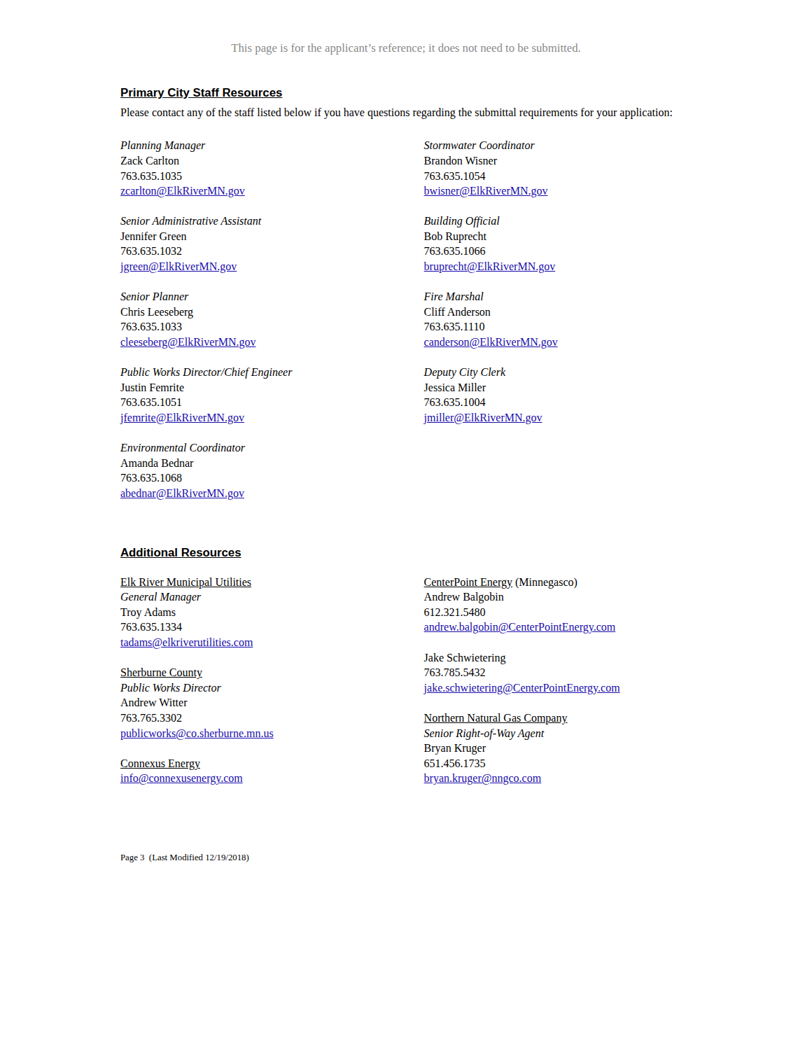This page is for the applicant’s reference; it does not need to be submitted.
Primary City Staff Resources
Please contact any of the staff listed below if you have questions regarding the submittal requirements for your application:
Planning Manager Zack Carlton 763.635.1035 zcarlton@ElkRiverMN.gov
Senior Administrative Assistant Jennifer Green 763.635.1032 jgreen@ElkRiverMN.gov
Senior Planner Chris Leeseberg 763.635.1033 cleeseberg@ElkRiverMN.gov
Public Works Director/Chief Engineer Justin Femrite 763.635.1051 jfemrite@ElkRiverMN.gov
Environmental Coordinator Amanda Bednar 763.635.1068 abednar@ElkRiverMN.gov
Stormwater Coordinator Brandon Wisner 763.635.1054 bwisner@ElkRiverMN.gov
Building Official Bob Ruprecht 763.635.1066 bruprecht@ElkRiverMN.gov
Fire Marshal Cliff Anderson 763.635.1110 canderson@ElkRiverMN.gov
Deputy City Clerk Jessica Miller 763.635.1004 jmiller@ElkRiverMN.gov
Additional Resources
Elk River Municipal Utilities General Manager Troy Adams 763.635.1334 tadams@elkriverutilities.com
Sherburne County Public Works Director Andrew Witter 763.765.3302 publicworks@co.sherburne.mn.us
Connexus Energy info@connexusenergy.com
CenterPoint Energy (Minnegasco) Andrew Balgobin 612.321.5480 andrew.balgobin@CenterPointEnergy.com
Jake Schwietering 763.785.5432 jake.schwietering@CenterPointEnergy.com
Northern Natural Gas Company Senior Right-of-Way Agent Bryan Kruger 651.456.1735 bryan.kruger@nngco.com
Page 3 (Last Modified 12/19/2018)